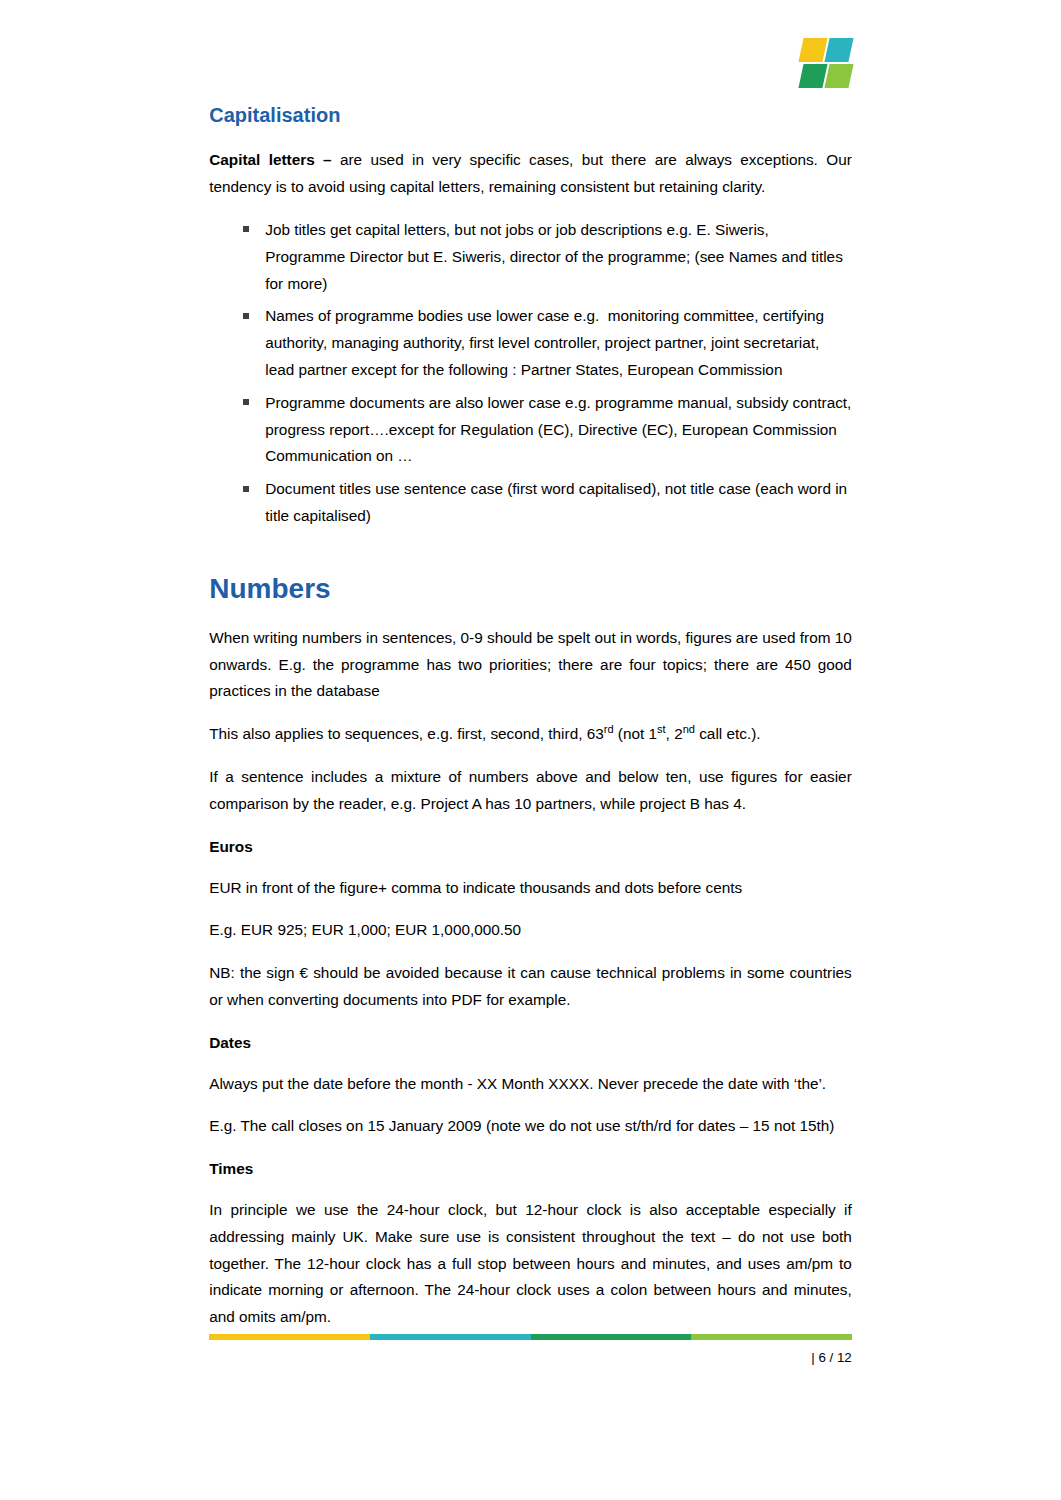Capitalisation
Capital letters – are used in very specific cases, but there are always exceptions. Our tendency is to avoid using capital letters, remaining consistent but retaining clarity.
Job titles get capital letters, but not jobs or job descriptions e.g. E. Siweris, Programme Director but E. Siweris, director of the programme; (see Names and titles for more)
Names of programme bodies use lower case e.g. monitoring committee, certifying authority, managing authority, first level controller, project partner, joint secretariat, lead partner except for the following : Partner States, European Commission
Programme documents are also lower case e.g. programme manual, subsidy contract, progress report….except for Regulation (EC), Directive (EC), European Commission Communication on …
Document titles use sentence case (first word capitalised), not title case (each word in title capitalised)
Numbers
When writing numbers in sentences, 0-9 should be spelt out in words, figures are used from 10 onwards. E.g. the programme has two priorities; there are four topics; there are 450 good practices in the database
This also applies to sequences, e.g. first, second, third, 63rd (not 1st, 2nd call etc.).
If a sentence includes a mixture of numbers above and below ten, use figures for easier comparison by the reader, e.g. Project A has 10 partners, while project B has 4.
Euros
EUR in front of the figure+ comma to indicate thousands and dots before cents
E.g. EUR 925; EUR 1,000; EUR 1,000,000.50
NB: the sign € should be avoided because it can cause technical problems in some countries or when converting documents into PDF for example.
Dates
Always put the date before the month - XX Month XXXX. Never precede the date with ‘the’.
E.g. The call closes on 15 January 2009 (note we do not use st/th/rd for dates – 15 not 15th)
Times
In principle we use the 24-hour clock, but 12-hour clock is also acceptable especially if addressing mainly UK. Make sure use is consistent throughout the text – do not use both together. The 12-hour clock has a full stop between hours and minutes, and uses am/pm to indicate morning or afternoon. The 24-hour clock uses a colon between hours and minutes, and omits am/pm.
| 6 / 12